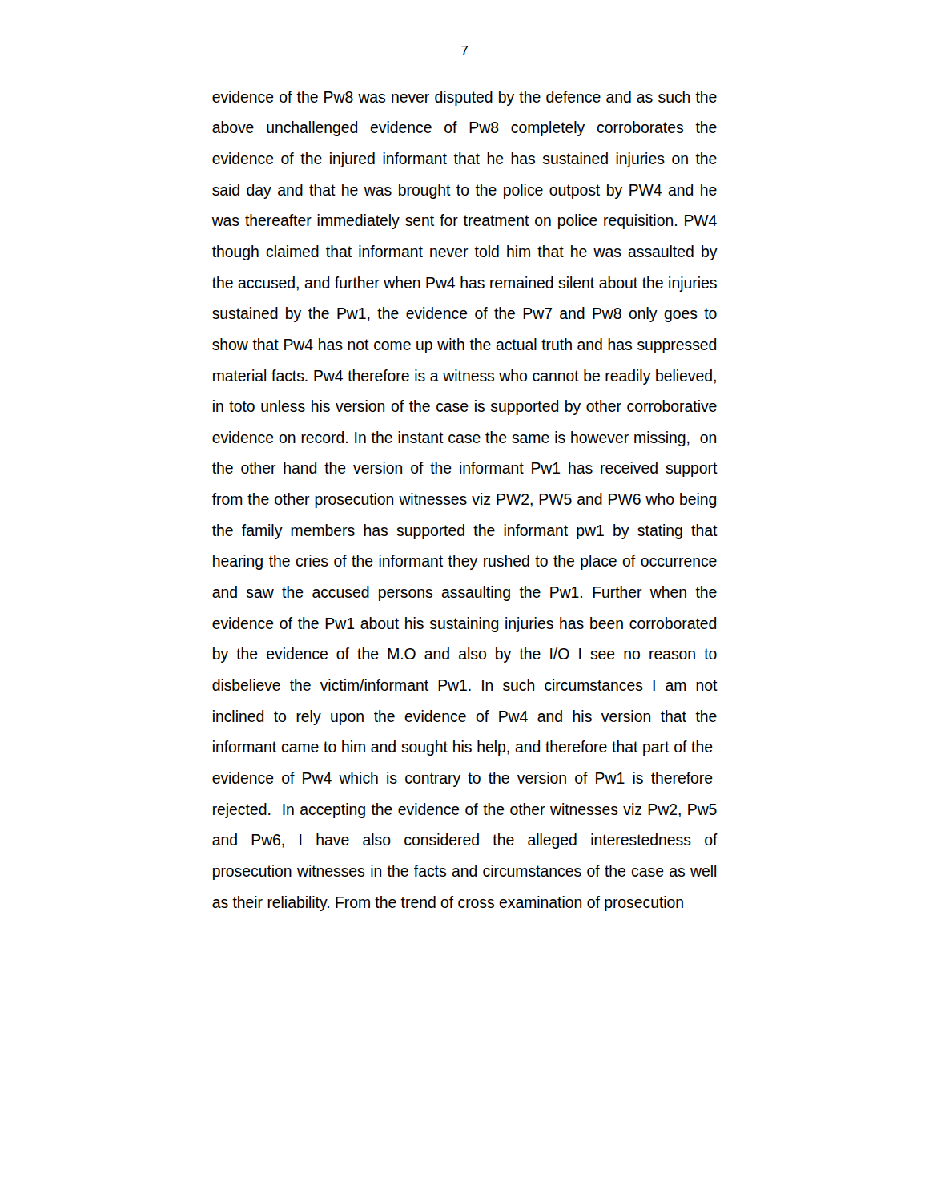7
evidence of the Pw8 was never disputed by the defence and as such the above unchallenged evidence of Pw8 completely corroborates the evidence of the injured informant that he has sustained injuries on the said day and that he was brought to the police outpost by PW4 and he was thereafter immediately sent for treatment on police requisition. PW4 though claimed that informant never told him that he was assaulted by the accused, and further when Pw4 has remained silent about the injuries sustained by the Pw1, the evidence of the Pw7 and Pw8 only goes to show that Pw4 has not come up with the actual truth and has suppressed material facts. Pw4 therefore is a witness who cannot be readily believed, in toto unless his version of the case is supported by other corroborative evidence on record. In the instant case the same is however missing, on the other hand the version of the informant Pw1 has received support from the other prosecution witnesses viz PW2, PW5 and PW6 who being the family members has supported the informant pw1 by stating that hearing the cries of the informant they rushed to the place of occurrence and saw the accused persons assaulting the Pw1. Further when the evidence of the Pw1 about his sustaining injuries has been corroborated by the evidence of the M.O and also by the I/O I see no reason to disbelieve the victim/informant Pw1. In such circumstances I am not inclined to rely upon the evidence of Pw4 and his version that the informant came to him and sought his help, and therefore that part of the evidence of Pw4 which is contrary to the version of Pw1 is therefore rejected. In accepting the evidence of the other witnesses viz Pw2, Pw5 and Pw6, I have also considered the alleged interestedness of prosecution witnesses in the facts and circumstances of the case as well as their reliability. From the trend of cross examination of prosecution